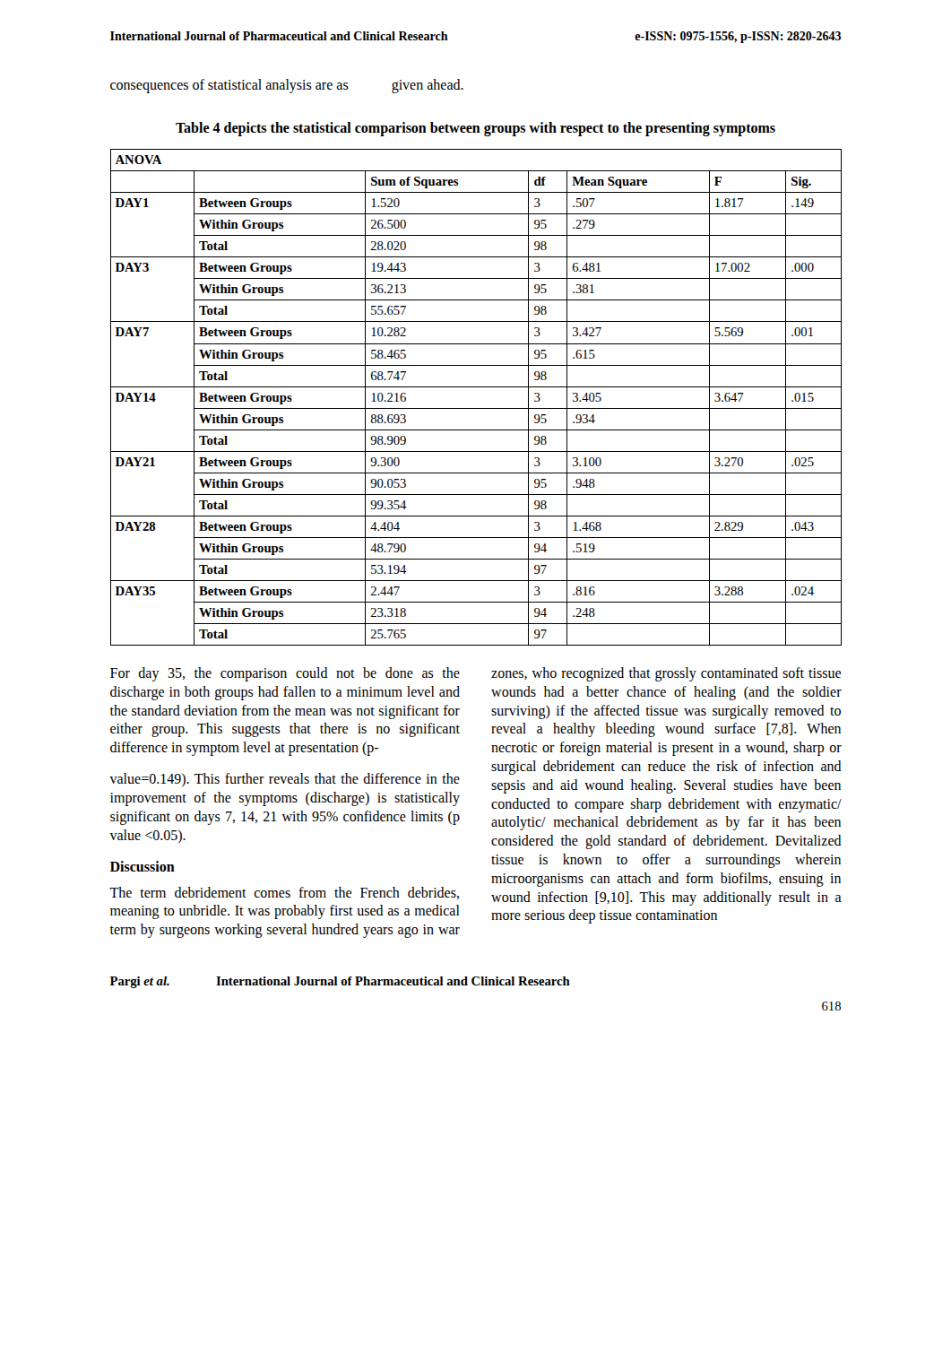International Journal of Pharmaceutical and Clinical Research e-ISSN: 0975-1556, p-ISSN: 2820-2643
consequences of statistical analysis are as given ahead.
Table 4 depicts the statistical comparison between groups with respect to the presenting symptoms
| ANOVA |
| | | Sum of Squares | df | Mean Square | F | Sig. |
| DAY1 | Between Groups | 1.520 | 3 | .507 | 1.817 | .149 |
| Within Groups | 26.500 | 95 | .279 | | |
| Total | 28.020 | 98 | | | |
| DAY3 | Between Groups | 19.443 | 3 | 6.481 | 17.002 | .000 |
| Within Groups | 36.213 | 95 | .381 | | |
| Total | 55.657 | 98 | | | |
| DAY7 | Between Groups | 10.282 | 3 | 3.427 | 5.569 | .001 |
| Within Groups | 58.465 | 95 | .615 | | |
| Total | 68.747 | 98 | | | |
| DAY14 | Between Groups | 10.216 | 3 | 3.405 | 3.647 | .015 |
| Within Groups | 88.693 | 95 | .934 | | |
| Total | 98.909 | 98 | | | |
| DAY21 | Between Groups | 9.300 | 3 | 3.100 | 3.270 | .025 |
| Within Groups | 90.053 | 95 | .948 | | |
| Total | 99.354 | 98 | | | |
| DAY28 | Between Groups | 4.404 | 3 | 1.468 | 2.829 | .043 |
| Within Groups | 48.790 | 94 | .519 | | |
| Total | 53.194 | 97 | | | |
| DAY35 | Between Groups | 2.447 | 3 | .816 | 3.288 | .024 |
| Within Groups | 23.318 | 94 | .248 | | |
| Total | 25.765 | 97 | | | |
For day 35, the comparison could not be done as the discharge in both groups had fallen to a minimum level and the standard deviation from the mean was not significant for either group. This suggests that there is no significant difference in symptom level at presentation (p-
value=0.149). This further reveals that the difference in the improvement of the symptoms (discharge) is statistically significant on days 7, 14, 21 with 95% confidence limits (p value <0.05).
Discussion
The term debridement comes from the French debrides, meaning to unbridle. It was probably first used as a medical term by surgeons working several hundred years ago in war zones, who recognized that grossly contaminated soft tissue wounds had a better chance of healing (and the soldier surviving) if the affected tissue was surgically removed to reveal a healthy bleeding wound surface [7,8]. When necrotic or foreign material is present in a wound, sharp or surgical debridement can reduce the risk of infection and sepsis and aid wound healing. Several studies have been conducted to compare sharp debridement with enzymatic/ autolytic/ mechanical debridement as by far it has been considered the gold standard of debridement. Devitalized tissue is known to offer a surroundings wherein microorganisms can attach and form biofilms, ensuing in wound infection [9,10]. This may additionally result in a more serious deep tissue contamination
Pargi et al. International Journal of Pharmaceutical and Clinical Research
618